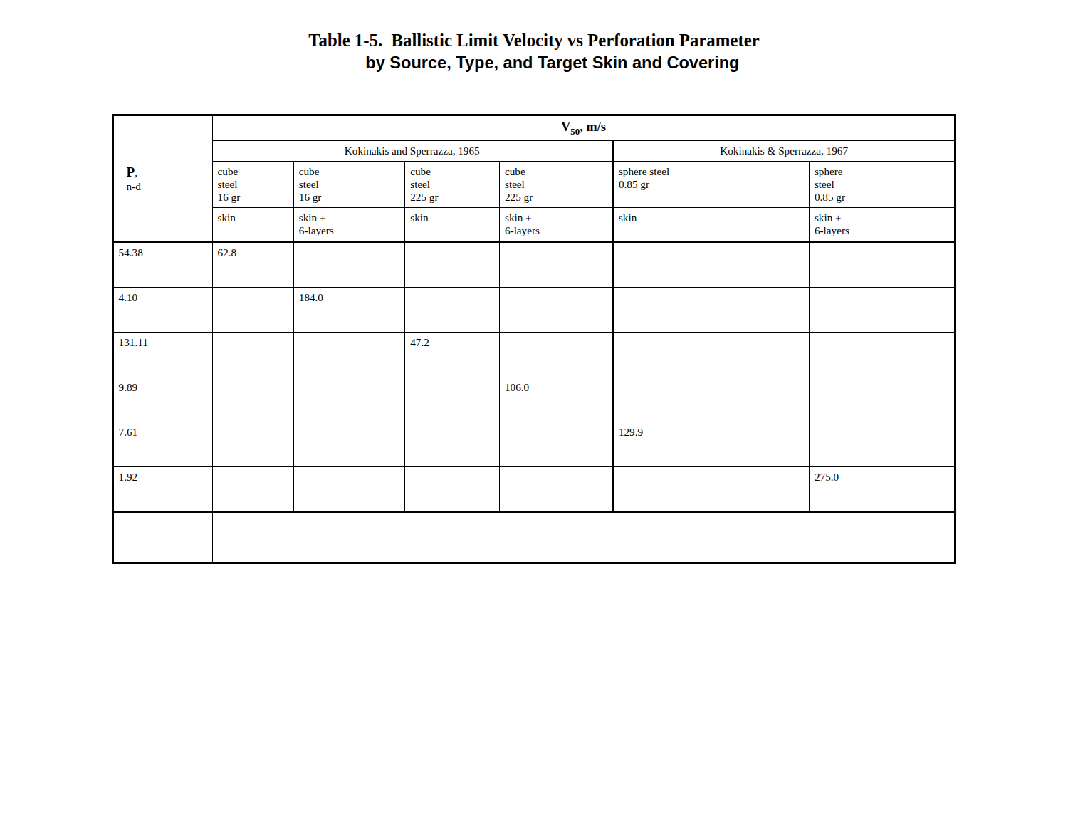Table 1-5. Ballistic Limit Velocity vs Perforation Parameter by Source, Type, and Target Skin and Covering
| P , n-d | V 50 , m/s |
| Kokinakis and Sperrazza, 1965 | Kokinakis & Sperrazza, 1967 |
| cube steel 16 gr | cube steel 16 gr | cube steel 225 gr | cube steel 225 gr | sphere steel 0.85 gr | sphere steel 0.85 gr |
| skin | skin + 6-layers | skin | skin + 6-layers | skin | skin + 6-layers |
| 54.38 | 62.8 | | | | | |
| 4.10 | | 184.0 | | | | |
| 131.11 | | | 47.2 | | | |
| 9.89 | | | | 106.0 | | |
| 7.61 | | | | | 129.9 | |
| 1.92 | | | | | | 275.0 |